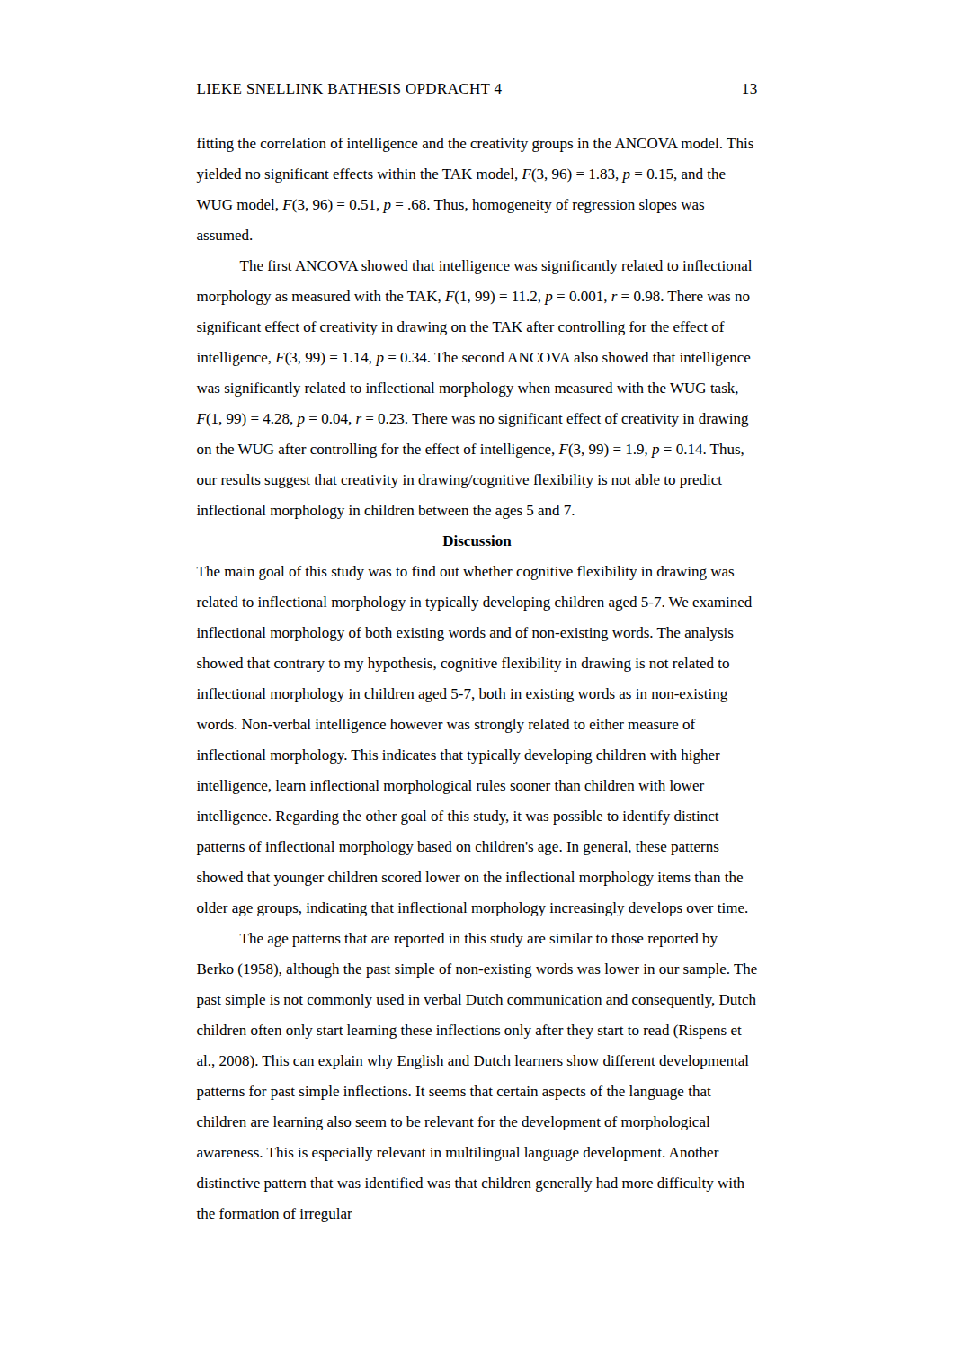Lieke Snellink Bathesis Opdracht 4 13
fitting the correlation of intelligence and the creativity groups in the ANCOVA model. This yielded no significant effects within the TAK model, F(3, 96) = 1.83, p = 0.15, and the WUG model, F(3, 96) = 0.51, p = .68. Thus, homogeneity of regression slopes was assumed.
The first ANCOVA showed that intelligence was significantly related to inflectional morphology as measured with the TAK, F(1, 99) = 11.2, p = 0.001, r = 0.98. There was no significant effect of creativity in drawing on the TAK after controlling for the effect of intelligence, F(3, 99) = 1.14, p = 0.34. The second ANCOVA also showed that intelligence was significantly related to inflectional morphology when measured with the WUG task, F(1, 99) = 4.28, p = 0.04, r = 0.23. There was no significant effect of creativity in drawing on the WUG after controlling for the effect of intelligence, F(3, 99) = 1.9, p = 0.14. Thus, our results suggest that creativity in drawing/cognitive flexibility is not able to predict inflectional morphology in children between the ages 5 and 7.
Discussion
The main goal of this study was to find out whether cognitive flexibility in drawing was related to inflectional morphology in typically developing children aged 5-7. We examined inflectional morphology of both existing words and of non-existing words. The analysis showed that contrary to my hypothesis, cognitive flexibility in drawing is not related to inflectional morphology in children aged 5-7, both in existing words as in non-existing words. Non-verbal intelligence however was strongly related to either measure of inflectional morphology. This indicates that typically developing children with higher intelligence, learn inflectional morphological rules sooner than children with lower intelligence. Regarding the other goal of this study, it was possible to identify distinct patterns of inflectional morphology based on children's age. In general, these patterns showed that younger children scored lower on the inflectional morphology items than the older age groups, indicating that inflectional morphology increasingly develops over time.
The age patterns that are reported in this study are similar to those reported by Berko (1958), although the past simple of non-existing words was lower in our sample. The past simple is not commonly used in verbal Dutch communication and consequently, Dutch children often only start learning these inflections only after they start to read (Rispens et al., 2008). This can explain why English and Dutch learners show different developmental patterns for past simple inflections. It seems that certain aspects of the language that children are learning also seem to be relevant for the development of morphological awareness. This is especially relevant in multilingual language development. Another distinctive pattern that was identified was that children generally had more difficulty with the formation of irregular